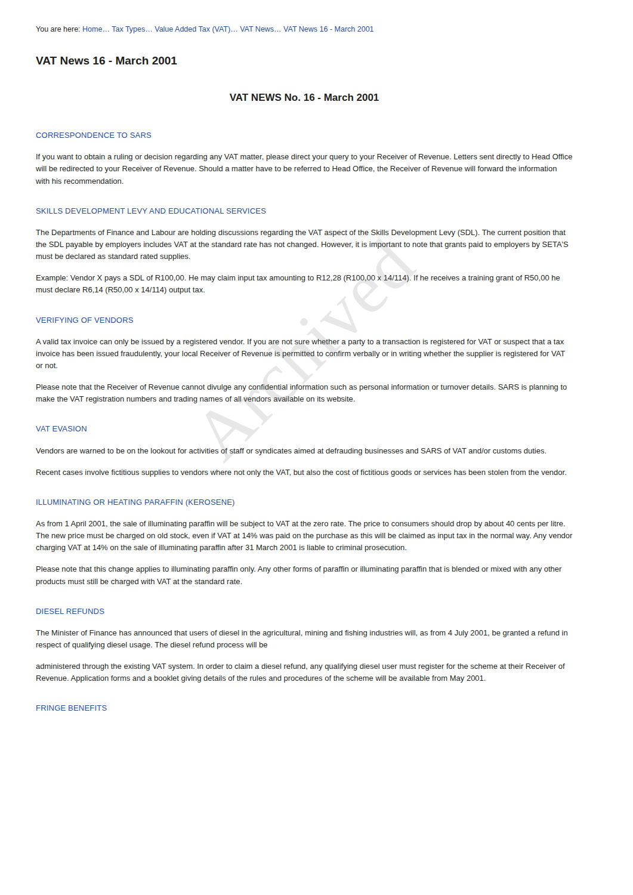Archived
You are here: Home… Tax Types… Value Added Tax (VAT)… VAT News… VAT News 16 - March 2001
VAT News 16 - March 2001
VAT NEWS No. 16 - March 2001
CORRESPONDENCE TO SARS
If you want to obtain a ruling or decision regarding any VAT matter, please direct your query to your Receiver of Revenue. Letters sent directly to Head Office will be redirected to your Receiver of Revenue. Should a matter have to be referred to Head Office, the Receiver of Revenue will forward the information with his recommendation.
SKILLS DEVELOPMENT LEVY AND EDUCATIONAL SERVICES
The Departments of Finance and Labour are holding discussions regarding the VAT aspect of the Skills Development Levy (SDL). The current position that the SDL payable by employers includes VAT at the standard rate has not changed. However, it is important to note that grants paid to employers by SETA'S must be declared as standard rated supplies.
Example: Vendor X pays a SDL of R100,00. He may claim input tax amounting to R12,28 (R100,00 x 14/114). If he receives a training grant of R50,00 he must declare R6,14 (R50,00 x 14/114) output tax.
VERIFYING OF VENDORS
A valid tax invoice can only be issued by a registered vendor. If you are not sure whether a party to a transaction is registered for VAT or suspect that a tax invoice has been issued fraudulently, your local Receiver of Revenue is permitted to confirm verbally or in writing whether the supplier is registered for VAT or not.
Please note that the Receiver of Revenue cannot divulge any confidential information such as personal information or turnover details. SARS is planning to make the VAT registration numbers and trading names of all vendors available on its website.
VAT EVASION
Vendors are warned to be on the lookout for activities of staff or syndicates aimed at defrauding businesses and SARS of VAT and/or customs duties.
Recent cases involve fictitious supplies to vendors where not only the VAT, but also the cost of fictitious goods or services has been stolen from the vendor.
ILLUMINATING OR HEATING PARAFFIN (KEROSENE)
As from 1 April 2001, the sale of illuminating paraffin will be subject to VAT at the zero rate. The price to consumers should drop by about 40 cents per litre. The new price must be charged on old stock, even if VAT at 14% was paid on the purchase as this will be claimed as input tax in the normal way. Any vendor charging VAT at 14% on the sale of illuminating paraffin after 31 March 2001 is liable to criminal prosecution.
Please note that this change applies to illuminating paraffin only. Any other forms of paraffin or illuminating paraffin that is blended or mixed with any other products must still be charged with VAT at the standard rate.
DIESEL REFUNDS
The Minister of Finance has announced that users of diesel in the agricultural, mining and fishing industries will, as from 4 July 2001, be granted a refund in respect of qualifying diesel usage. The diesel refund process will be
administered through the existing VAT system. In order to claim a diesel refund, any qualifying diesel user must register for the scheme at their Receiver of Revenue. Application forms and a booklet giving details of the rules and procedures of the scheme will be available from May 2001.
FRINGE BENEFITS